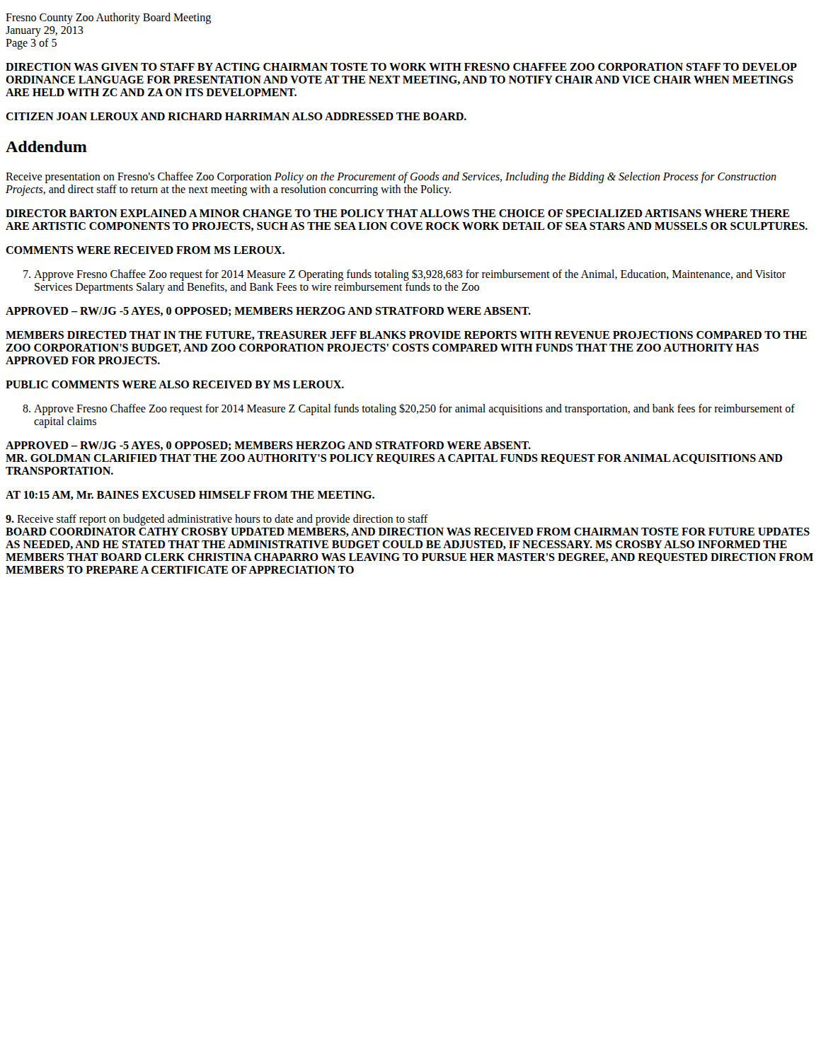Fresno County Zoo Authority Board Meeting
January 29, 2013
Page 3 of 5
DIRECTION WAS GIVEN TO STAFF BY ACTING CHAIRMAN TOSTE TO WORK WITH FRESNO CHAFFEE ZOO CORPORATION STAFF TO DEVELOP ORDINANCE LANGUAGE FOR PRESENTATION AND VOTE AT THE NEXT MEETING, AND TO NOTIFY CHAIR AND VICE CHAIR WHEN MEETINGS ARE HELD WITH ZC AND ZA ON ITS DEVELOPMENT.
CITIZEN JOAN LEROUX AND RICHARD HARRIMAN ALSO ADDRESSED THE BOARD.
Addendum
Receive presentation on Fresno's Chaffee Zoo Corporation Policy on the Procurement of Goods and Services, Including the Bidding & Selection Process for Construction Projects, and direct staff to return at the next meeting with a resolution concurring with the Policy.
DIRECTOR BARTON EXPLAINED A MINOR CHANGE TO THE POLICY THAT ALLOWS THE CHOICE OF SPECIALIZED ARTISANS WHERE THERE ARE ARTISTIC COMPONENTS TO PROJECTS, SUCH AS THE SEA LION COVE ROCK WORK DETAIL OF SEA STARS AND MUSSELS OR SCULPTURES.
COMMENTS WERE RECEIVED FROM MS LEROUX.
Approve Fresno Chaffee Zoo request for 2014 Measure Z Operating funds totaling $3,928,683 for reimbursement of the Animal, Education, Maintenance, and Visitor Services Departments Salary and Benefits, and Bank Fees to wire reimbursement funds to the Zoo
APPROVED – RW/JG -5 AYES, 0 OPPOSED; MEMBERS HERZOG AND STRATFORD WERE ABSENT.
MEMBERS DIRECTED THAT IN THE FUTURE, TREASURER JEFF BLANKS PROVIDE REPORTS WITH REVENUE PROJECTIONS COMPARED TO THE ZOO CORPORATION'S BUDGET, AND ZOO CORPORATION PROJECTS' COSTS COMPARED WITH FUNDS THAT THE ZOO AUTHORITY HAS APPROVED FOR PROJECTS.
PUBLIC COMMENTS WERE ALSO RECEIVED BY MS LEROUX.
Approve Fresno Chaffee Zoo request for 2014 Measure Z Capital funds totaling $20,250 for animal acquisitions and transportation, and bank fees for reimbursement of capital claims
APPROVED – RW/JG -5 AYES, 0 OPPOSED; MEMBERS HERZOG AND STRATFORD WERE ABSENT.
MR. GOLDMAN CLARIFIED THAT THE ZOO AUTHORITY'S POLICY REQUIRES A CAPITAL FUNDS REQUEST FOR ANIMAL ACQUISITIONS AND TRANSPORTATION.
AT 10:15 AM, Mr. BAINES EXCUSED HIMSELF FROM THE MEETING.
9. Receive staff report on budgeted administrative hours to date and provide direction to staff
BOARD COORDINATOR CATHY CROSBY UPDATED MEMBERS, AND DIRECTION WAS RECEIVED FROM CHAIRMAN TOSTE FOR FUTURE UPDATES AS NEEDED, AND HE STATED THAT THE ADMINISTRATIVE BUDGET COULD BE ADJUSTED, IF NECESSARY. MS CROSBY ALSO INFORMED THE MEMBERS THAT BOARD CLERK CHRISTINA CHAPARRO WAS LEAVING TO PURSUE HER MASTER'S DEGREE, AND REQUESTED DIRECTION FROM MEMBERS TO PREPARE A CERTIFICATE OF APPRECIATION TO